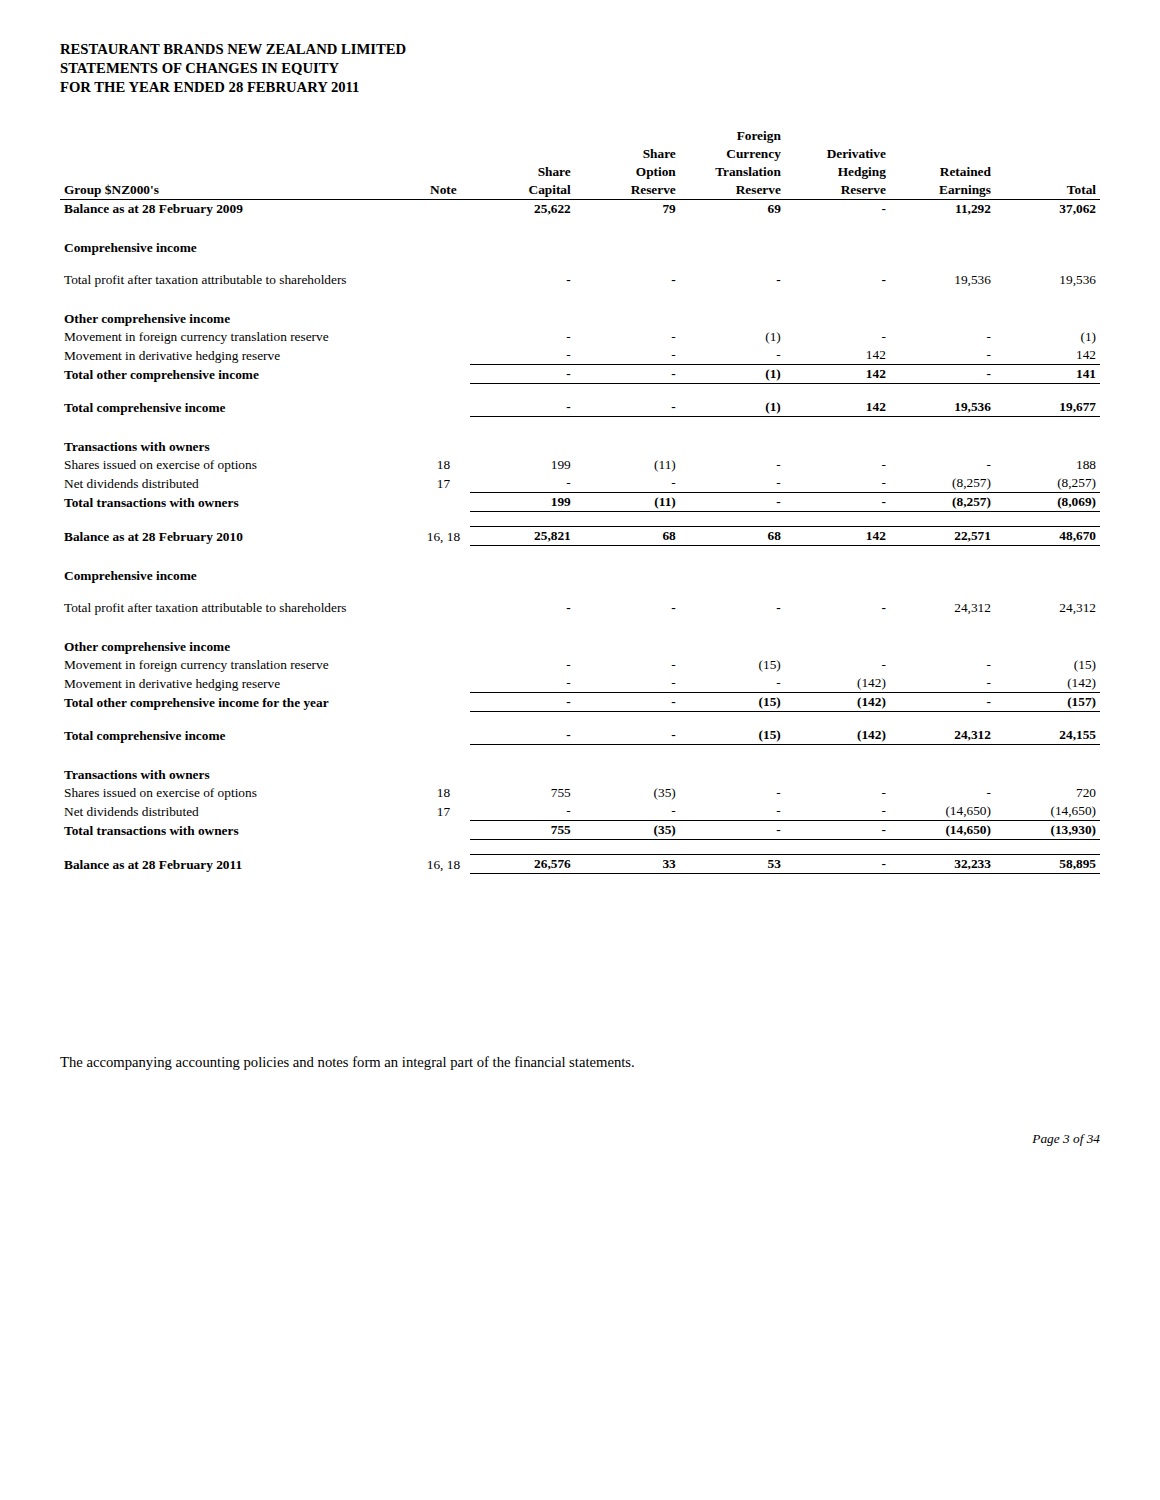RESTAURANT BRANDS NEW ZEALAND LIMITED
STATEMENTS OF CHANGES IN EQUITY
FOR THE YEAR ENDED 28 FEBRUARY 2011
| | | | | Foreign | | | |
| --- | --- | --- | --- | --- | --- | --- | --- |
| | | | Share | Currency | Derivative | | |
| | | Share | Option | Translation | Hedging | Retained | |
| Group $NZ000's | Note | Capital | Reserve | Reserve | Reserve | Earnings | Total |
| Balance as at 28 February 2009 | | 25,622 | 79 | 69 | - | 11,292 | 37,062 |
| Comprehensive income | | | | | | | |
| Total profit after taxation attributable to shareholders | | - | - | - | - | 19,536 | 19,536 |
| Other comprehensive income | | | | | | | |
| Movement in foreign currency translation reserve | | - | - | (1) | - | - | (1) |
| Movement in derivative hedging reserve | | - | - | - | 142 | - | 142 |
| Total other comprehensive income | | - | - | (1) | 142 | - | 141 |
| Total comprehensive income | | - | - | (1) | 142 | 19,536 | 19,677 |
| Transactions with owners | | | | | | | |
| Shares issued on exercise of options | 18 | 199 | (11) | - | - | - | 188 |
| Net dividends distributed | 17 | - | - | - | - | (8,257) | (8,257) |
| Total transactions with owners | | 199 | (11) | - | - | (8,257) | (8,069) |
| Balance as at 28 February 2010 | 16, 18 | 25,821 | 68 | 68 | 142 | 22,571 | 48,670 |
| Comprehensive income | | | | | | | |
| Total profit after taxation attributable to shareholders | | - | - | - | - | 24,312 | 24,312 |
| Other comprehensive income | | | | | | | |
| Movement in foreign currency translation reserve | | - | - | (15) | - | - | (15) |
| Movement in derivative hedging reserve | | - | - | - | (142) | - | (142) |
| Total other comprehensive income for the year | | - | - | (15) | (142) | - | (157) |
| Total comprehensive income | | - | - | (15) | (142) | 24,312 | 24,155 |
| Transactions with owners | | | | | | | |
| Shares issued on exercise of options | 18 | 755 | (35) | - | - | - | 720 |
| Net dividends distributed | 17 | - | - | - | - | (14,650) | (14,650) |
| Total transactions with owners | | 755 | (35) | - | - | (14,650) | (13,930) |
| Balance as at 28 February 2011 | 16, 18 | 26,576 | 33 | 53 | - | 32,233 | 58,895 |
The accompanying accounting policies and notes form an integral part of the financial statements.
Page 3 of 34